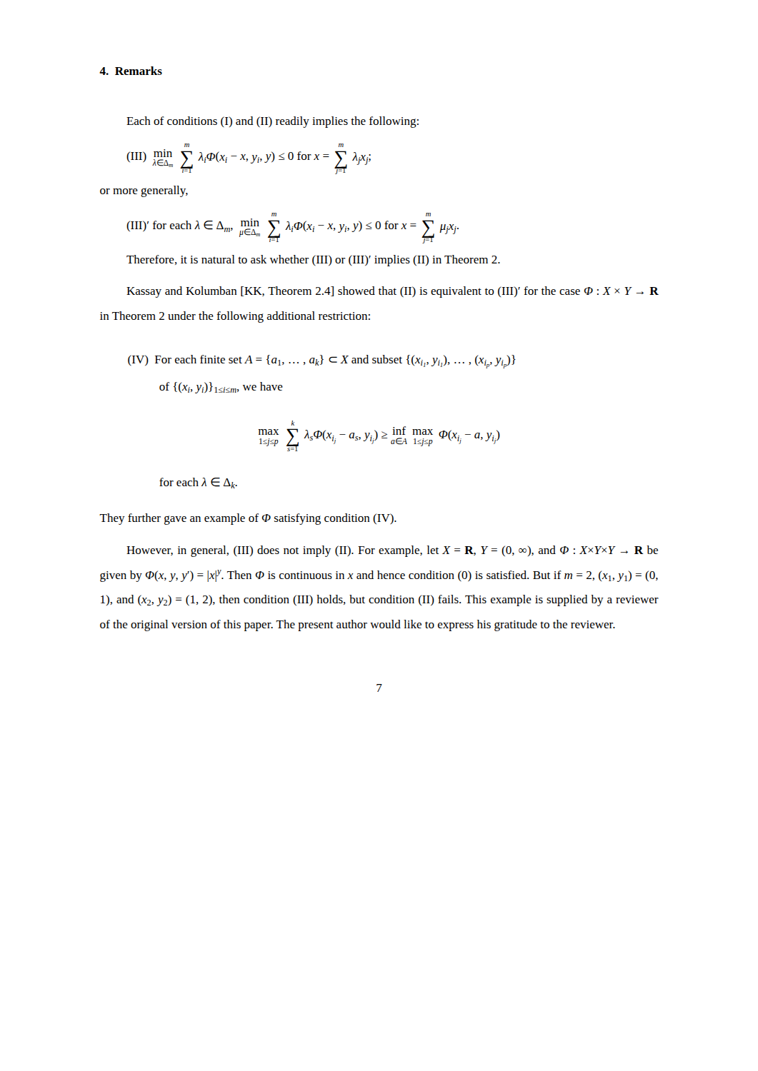4. Remarks
Each of conditions (I) and (II) readily implies the following:
(III) min λ∈Δm m∑i=1 λiΦ(xi − x, yi, y) ≤ 0 for x = m∑j=1 λjxj;
or more generally,
(III)′ for each λ ∈ Δm, min μ∈Δm m∑i=1 λiΦ(xi − x, yi, y) ≤ 0 for x = m∑j=1 μjxj.
Therefore, it is natural to ask whether (III) or (III)′ implies (II) in Theorem 2.
Kassay and Kolumban [KK, Theorem 2.4] showed that (II) is equivalent to (III)′ for the case Φ : X × Y → R in Theorem 2 under the following additional restriction:
(IV) For each finite set A = {a1, … , ak} ⊂ X and subset {(xi1, yi1), … , (xip, yip)}
of {(xi, yi)}1≤i≤m, we have
max 1≤j≤p k∑s=1 λsΦ(xij − as, yij) ≥ inf a∈A max 1≤j≤p Φ(xij − a, yij)
for each λ ∈ Δk.
They further gave an example of Φ satisfying condition (IV).
However, in general, (III) does not imply (II). For example, let X = R, Y = (0, ∞), and Φ : X×Y×Y → R be given by Φ(x, y, y′) = |x|y. Then Φ is continuous in x and hence condition (0) is satisfied. But if m = 2, (x1, y1) = (0, 1), and (x2, y2) = (1, 2), then condition (III) holds, but condition (II) fails. This example is supplied by a reviewer of the original version of this paper. The present author would like to express his gratitude to the reviewer.
7